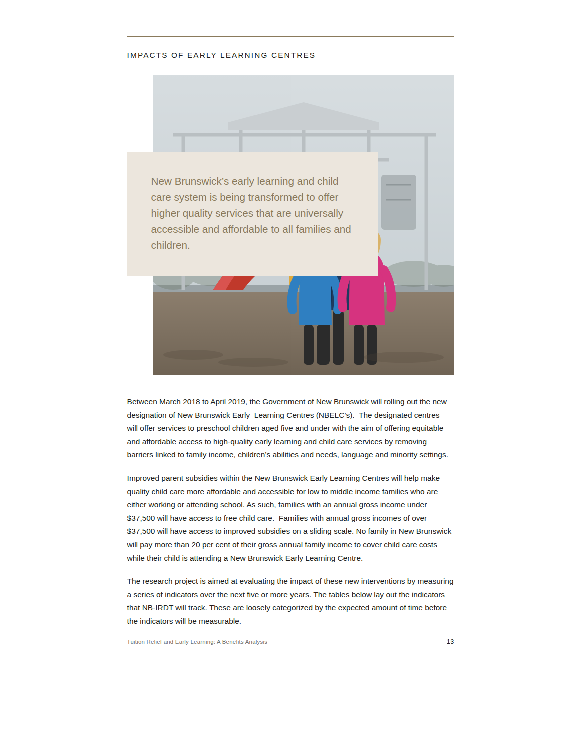Impacts of Early Learning Centres
New Brunswick’s early learning and child care system is being transformed to offer higher quality services that are universally accessible and affordable to all families and children.
Between March 2018 to April 2019, the Government of New Brunswick will rolling out the new designation of New Brunswick Early Learning Centres (NBELC’s). The designated centres will offer services to preschool children aged five and under with the aim of offering equitable and affordable access to high-quality early learning and child care services by removing barriers linked to family income, children’s abilities and needs, language and minority settings.
Improved parent subsidies within the New Brunswick Early Learning Centres will help make quality child care more affordable and accessible for low to middle income families who are either working or attending school. As such, families with an annual gross income under $37,500 will have access to free child care. Families with annual gross incomes of over $37,500 will have access to improved subsidies on a sliding scale. No family in New Brunswick will pay more than 20 per cent of their gross annual family income to cover child care costs while their child is attending a New Brunswick Early Learning Centre.
The research project is aimed at evaluating the impact of these new interventions by measuring a series of indicators over the next five or more years. The tables below lay out the indicators that NB-IRDT will track. These are loosely categorized by the expected amount of time before the indicators will be measurable.
Tuition Relief and Early Learning: A Benefits Analysis 13